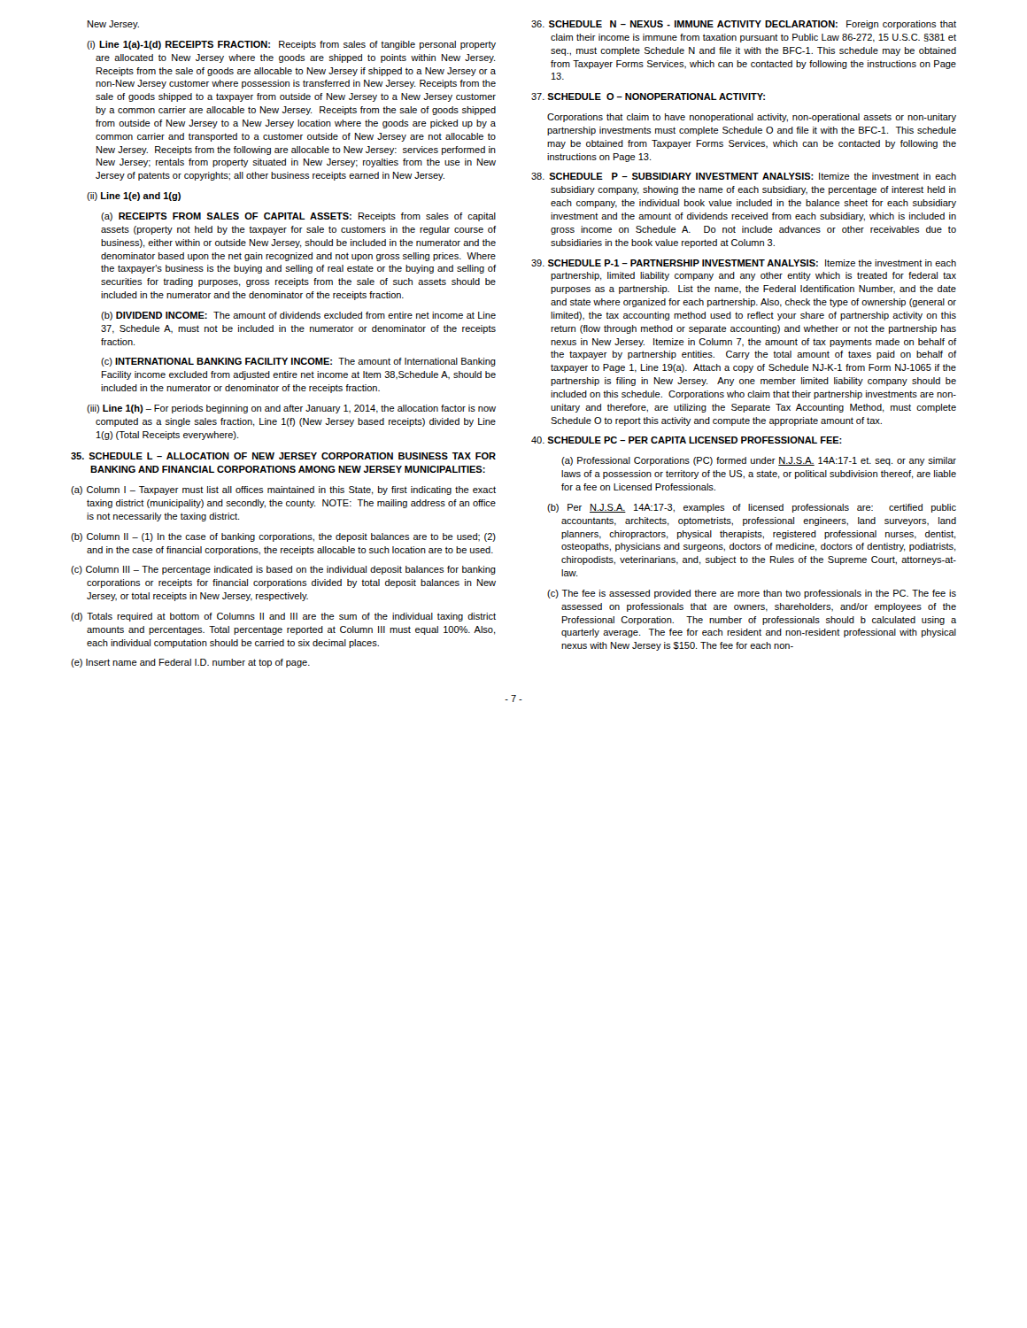New Jersey.
(i) Line 1(a)-1(d) RECEIPTS FRACTION: Receipts from sales of tangible personal property are allocated to New Jersey where the goods are shipped to points within New Jersey. Receipts from the sale of goods are allocable to New Jersey if shipped to a New Jersey or a non-New Jersey customer where possession is transferred in New Jersey. Receipts from the sale of goods shipped to a taxpayer from outside of New Jersey to a New Jersey customer by a common carrier are allocable to New Jersey. Receipts from the sale of goods shipped from outside of New Jersey to a New Jersey location where the goods are picked up by a common carrier and transported to a customer outside of New Jersey are not allocable to New Jersey. Receipts from the following are allocable to New Jersey: services performed in New Jersey; rentals from property situated in New Jersey; royalties from the use in New Jersey of patents or copyrights; all other business receipts earned in New Jersey.
(ii) Line 1(e) and 1(g)
(a) RECEIPTS FROM SALES OF CAPITAL ASSETS: Receipts from sales of capital assets (property not held by the taxpayer for sale to customers in the regular course of business), either within or outside New Jersey, should be included in the numerator and the denominator based upon the net gain recognized and not upon gross selling prices. Where the taxpayer's business is the buying and selling of real estate or the buying and selling of securities for trading purposes, gross receipts from the sale of such assets should be included in the numerator and the denominator of the receipts fraction.
(b) DIVIDEND INCOME: The amount of dividends excluded from entire net income at Line 37, Schedule A, must not be included in the numerator or denominator of the receipts fraction.
(c) INTERNATIONAL BANKING FACILITY INCOME: The amount of International Banking Facility income excluded from adjusted entire net income at Item 38,Schedule A, should be included in the numerator or denominator of the receipts fraction.
(iii) Line 1(h) – For periods beginning on and after January 1, 2014, the allocation factor is now computed as a single sales fraction, Line 1(f) (New Jersey based receipts) divided by Line 1(g) (Total Receipts everywhere).
35. SCHEDULE L – ALLOCATION OF NEW JERSEY CORPORATION BUSINESS TAX FOR BANKING AND FINANCIAL CORPORATIONS AMONG NEW JERSEY MUNICIPALITIES:
(a) Column I – Taxpayer must list all offices maintained in this State, by first indicating the exact taxing district (municipality) and secondly, the county. NOTE: The mailing address of an office is not necessarily the taxing district.
(b) Column II – (1) In the case of banking corporations, the deposit balances are to be used; (2) and in the case of financial corporations, the receipts allocable to such location are to be used.
(c) Column III – The percentage indicated is based on the individual deposit balances for banking corporations or receipts for financial corporations divided by total deposit balances in New Jersey, or total receipts in New Jersey, respectively.
(d) Totals required at bottom of Columns II and III are the sum of the individual taxing district amounts and percentages. Total percentage reported at Column III must equal 100%. Also, each individual computation should be carried to six decimal places.
(e) Insert name and Federal I.D. number at top of page.
36. SCHEDULE N – NEXUS - IMMUNE ACTIVITY DECLARATION: Foreign corporations that claim their income is immune from taxation pursuant to Public Law 86-272, 15 U.S.C. §381 et seq., must complete Schedule N and file it with the BFC-1. This schedule may be obtained from Taxpayer Forms Services, which can be contacted by following the instructions on Page 13.
37. SCHEDULE O – NONOPERATIONAL ACTIVITY:
Corporations that claim to have nonoperational activity, non-operational assets or non-unitary partnership investments must complete Schedule O and file it with the BFC-1. This schedule may be obtained from Taxpayer Forms Services, which can be contacted by following the instructions on Page 13.
38. SCHEDULE P – SUBSIDIARY INVESTMENT ANALYSIS: Itemize the investment in each subsidiary company, showing the name of each subsidiary, the percentage of interest held in each company, the individual book value included in the balance sheet for each subsidiary investment and the amount of dividends received from each subsidiary, which is included in gross income on Schedule A. Do not include advances or other receivables due to subsidiaries in the book value reported at Column 3.
39. SCHEDULE P-1 – PARTNERSHIP INVESTMENT ANALYSIS: Itemize the investment in each partnership, limited liability company and any other entity which is treated for federal tax purposes as a partnership. List the name, the Federal Identification Number, and the date and state where organized for each partnership. Also, check the type of ownership (general or limited), the tax accounting method used to reflect your share of partnership activity on this return (flow through method or separate accounting) and whether or not the partnership has nexus in New Jersey. Itemize in Column 7, the amount of tax payments made on behalf of the taxpayer by partnership entities. Carry the total amount of taxes paid on behalf of taxpayer to Page 1, Line 19(a). Attach a copy of Schedule NJ-K-1 from Form NJ-1065 if the partnership is filing in New Jersey. Any one member limited liability company should be included on this schedule. Corporations who claim that their partnership investments are non-unitary and therefore, are utilizing the Separate Tax Accounting Method, must complete Schedule O to report this activity and compute the appropriate amount of tax.
40. SCHEDULE PC – PER CAPITA LICENSED PROFESSIONAL FEE:
(a) Professional Corporations (PC) formed under N.J.S.A. 14A:17-1 et. seq. or any similar laws of a possession or territory of the US, a state, or political subdivision thereof, are liable for a fee on Licensed Professionals.
(b) Per N.J.S.A. 14A:17-3, examples of licensed professionals are: certified public accountants, architects, optometrists, professional engineers, land surveyors, land planners, chiropractors, physical therapists, registered professional nurses, dentist, osteopaths, physicians and surgeons, doctors of medicine, doctors of dentistry, podiatrists, chiropodists, veterinarians, and, subject to the Rules of the Supreme Court, attorneys-at-law.
(c) The fee is assessed provided there are more than two professionals in the PC. The fee is assessed on professionals that are owners, shareholders, and/or employees of the Professional Corporation. The number of professionals should b calculated using a quarterly average. The fee for each resident and non-resident professional with physical nexus with New Jersey is $150. The fee for each non-
- 7 -